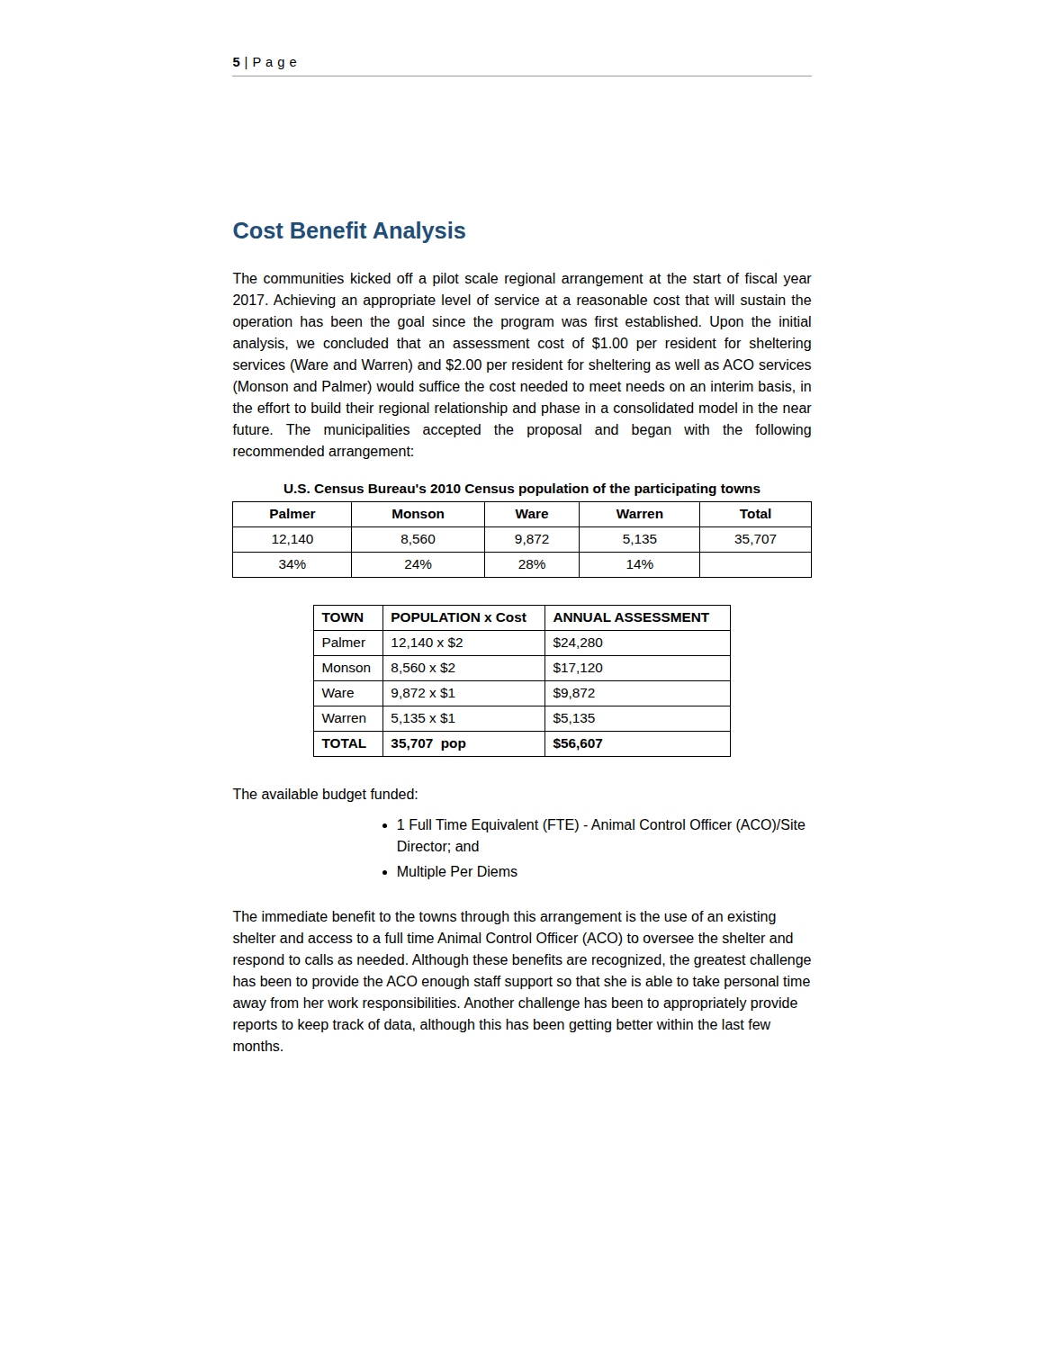5 | P a g e
Cost Benefit Analysis
The communities kicked off a pilot scale regional arrangement at the start of fiscal year 2017. Achieving an appropriate level of service at a reasonable cost that will sustain the operation has been the goal since the program was first established. Upon the initial analysis, we concluded that an assessment cost of $1.00 per resident for sheltering services (Ware and Warren) and $2.00 per resident for sheltering as well as ACO services (Monson and Palmer) would suffice the cost needed to meet needs on an interim basis, in the effort to build their regional relationship and phase in a consolidated model in the near future. The municipalities accepted the proposal and began with the following recommended arrangement:
U.S. Census Bureau's 2010 Census population of the participating towns
| Palmer | Monson | Ware | Warren | Total |
| --- | --- | --- | --- | --- |
| 12,140 | 8,560 | 9,872 | 5,135 | 35,707 |
| 34% | 24% | 28% | 14% | |
| TOWN | POPULATION x Cost | ANNUAL ASSESSMENT |
| --- | --- | --- |
| Palmer | 12,140 x $2 | $24,280 |
| Monson | 8,560 x $2 | $17,120 |
| Ware | 9,872 x $1 | $9,872 |
| Warren | 5,135 x $1 | $5,135 |
| TOTAL | 35,707 pop | $56,607 |
The available budget funded:
1 Full Time Equivalent (FTE) - Animal Control Officer (ACO)/Site Director; and
Multiple Per Diems
The immediate benefit to the towns through this arrangement is the use of an existing shelter and access to a full time Animal Control Officer (ACO) to oversee the shelter and respond to calls as needed. Although these benefits are recognized, the greatest challenge has been to provide the ACO enough staff support so that she is able to take personal time away from her work responsibilities. Another challenge has been to appropriately provide reports to keep track of data, although this has been getting better within the last few months.